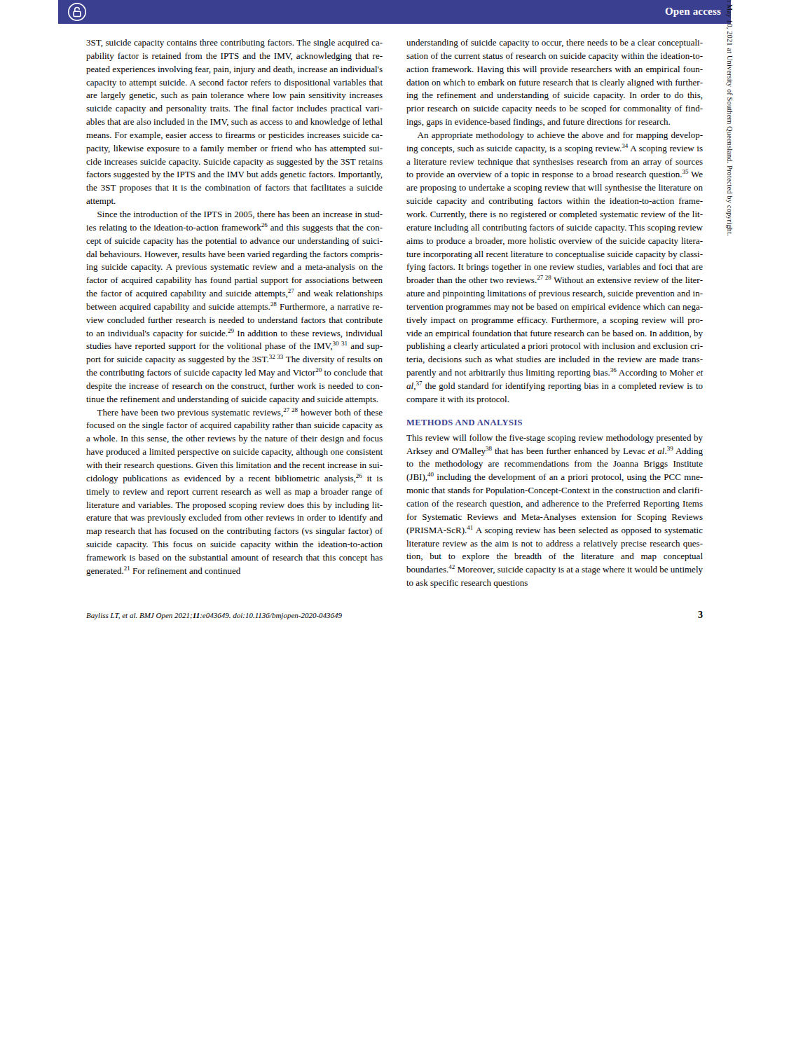Open access
BMJ Open: first published as 10.1136/bmjopen-2020-043649 on 15 February 2021. Downloaded from http://bmjopen.bmj.com/ on May 10, 2021 at University of Southern Queensland. Protected by copyright.
3ST, suicide capacity contains three contributing factors. The single acquired capability factor is retained from the IPTS and the IMV, acknowledging that repeated experiences involving fear, pain, injury and death, increase an individual's capacity to attempt suicide. A second factor refers to dispositional variables that are largely genetic, such as pain tolerance where low pain sensitivity increases suicide capacity and personality traits. The final factor includes practical variables that are also included in the IMV, such as access to and knowledge of lethal means. For example, easier access to firearms or pesticides increases suicide capacity, likewise exposure to a family member or friend who has attempted suicide increases suicide capacity. Suicide capacity as suggested by the 3ST retains factors suggested by the IPTS and the IMV but adds genetic factors. Importantly, the 3ST proposes that it is the combination of factors that facilitates a suicide attempt.
Since the introduction of the IPTS in 2005, there has been an increase in studies relating to the ideation-to-action framework26 and this suggests that the concept of suicide capacity has the potential to advance our understanding of suicidal behaviours. However, results have been varied regarding the factors comprising suicide capacity. A previous systematic review and a meta-analysis on the factor of acquired capability has found partial support for associations between the factor of acquired capability and suicide attempts,27 and weak relationships between acquired capability and suicide attempts.28 Furthermore, a narrative review concluded further research is needed to understand factors that contribute to an individual's capacity for suicide.29 In addition to these reviews, individual studies have reported support for the volitional phase of the IMV,30 31 and support for suicide capacity as suggested by the 3ST.32 33 The diversity of results on the contributing factors of suicide capacity led May and Victor20 to conclude that despite the increase of research on the construct, further work is needed to continue the refinement and understanding of suicide capacity and suicide attempts.
There have been two previous systematic reviews,27 28 however both of these focused on the single factor of acquired capability rather than suicide capacity as a whole. In this sense, the other reviews by the nature of their design and focus have produced a limited perspective on suicide capacity, although one consistent with their research questions. Given this limitation and the recent increase in suicidology publications as evidenced by a recent bibliometric analysis,26 it is timely to review and report current research as well as map a broader range of literature and variables. The proposed scoping review does this by including literature that was previously excluded from other reviews in order to identify and map research that has focused on the contributing factors (vs singular factor) of suicide capacity. This focus on suicide capacity within the ideation-to-action framework is based on the substantial amount of research that this concept has generated.21 For refinement and continued
understanding of suicide capacity to occur, there needs to be a clear conceptualisation of the current status of research on suicide capacity within the ideation-to-action framework. Having this will provide researchers with an empirical foundation on which to embark on future research that is clearly aligned with furthering the refinement and understanding of suicide capacity. In order to do this, prior research on suicide capacity needs to be scoped for commonality of findings, gaps in evidence-based findings, and future directions for research.
An appropriate methodology to achieve the above and for mapping developing concepts, such as suicide capacity, is a scoping review.34 A scoping review is a literature review technique that synthesises research from an array of sources to provide an overview of a topic in response to a broad research question.35 We are proposing to undertake a scoping review that will synthesise the literature on suicide capacity and contributing factors within the ideation-to-action framework. Currently, there is no registered or completed systematic review of the literature including all contributing factors of suicide capacity. This scoping review aims to produce a broader, more holistic overview of the suicide capacity literature incorporating all recent literature to conceptualise suicide capacity by classifying factors. It brings together in one review studies, variables and foci that are broader than the other two reviews.27 28 Without an extensive review of the literature and pinpointing limitations of previous research, suicide prevention and intervention programmes may not be based on empirical evidence which can negatively impact on programme efficacy. Furthermore, a scoping review will provide an empirical foundation that future research can be based on. In addition, by publishing a clearly articulated a priori protocol with inclusion and exclusion criteria, decisions such as what studies are included in the review are made transparently and not arbitrarily thus limiting reporting bias.36 According to Moher et al,37 the gold standard for identifying reporting bias in a completed review is to compare it with its protocol.
Methods and analysis
This review will follow the five-stage scoping review methodology presented by Arksey and O'Malley38 that has been further enhanced by Levac et al.39 Adding to the methodology are recommendations from the Joanna Briggs Institute (JBI),40 including the development of an a priori protocol, using the PCC mnemonic that stands for Population-Concept-Context in the construction and clarification of the research question, and adherence to the Preferred Reporting Items for Systematic Reviews and Meta-Analyses extension for Scoping Reviews (PRISMA-ScR).41 A scoping review has been selected as opposed to systematic literature review as the aim is not to address a relatively precise research question, but to explore the breadth of the literature and map conceptual boundaries.42 Moreover, suicide capacity is at a stage where it would be untimely to ask specific research questions
Bayliss LT, et al. BMJ Open 2021;11:e043649. doi:10.1136/bmjopen-2020-043649
3